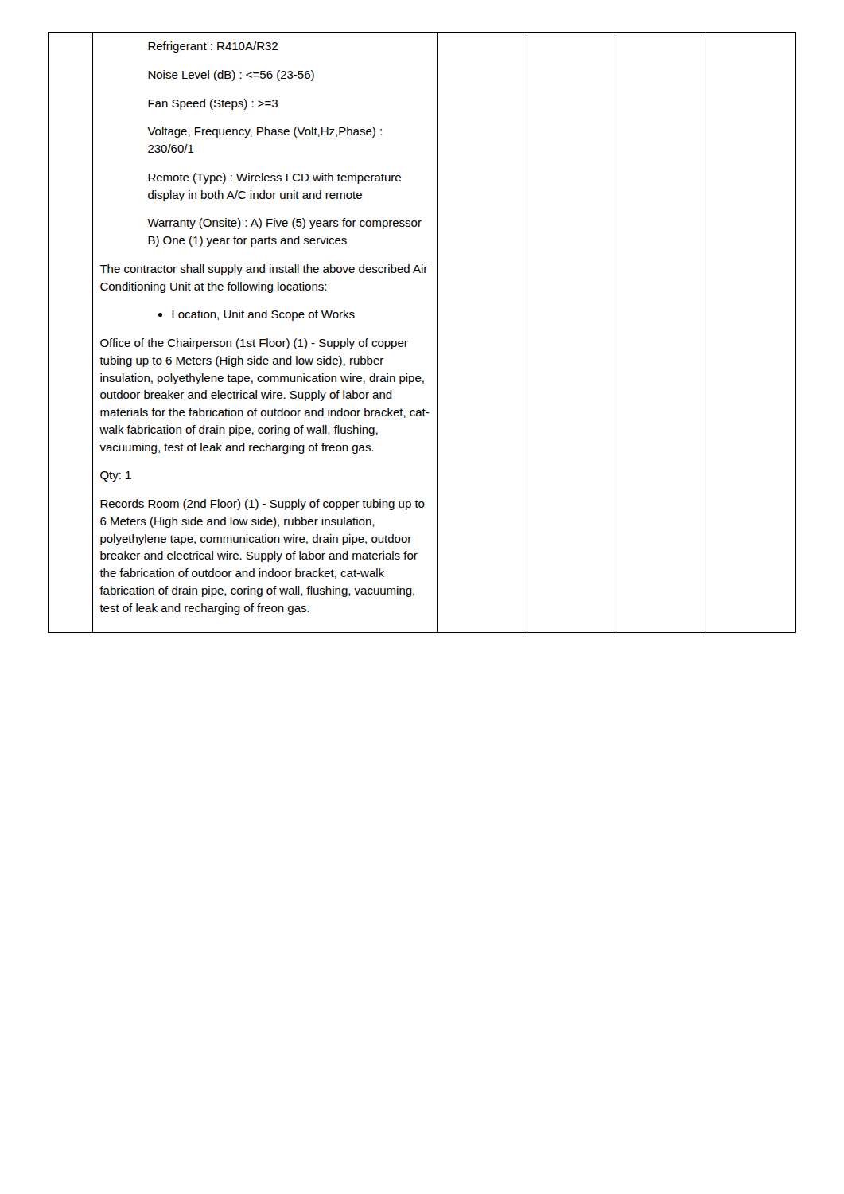| | Refrigerant : R410A/R32 Noise Level (dB) : <=56 (23-56) Fan Speed (Steps) : >=3 Voltage, Frequency, Phase (Volt,Hz,Phase) : 230/60/1 Remote (Type) : Wireless LCD with temperature display in both A/C indor unit and remote Warranty (Onsite) : A) Five (5) years for compressor B) One (1) year for parts and services The contractor shall supply and install the above described Air Conditioning Unit at the following locations: Location, Unit and Scope of Works Office of the Chairperson (1st Floor) (1) - Supply of copper tubing up to 6 Meters (High side and low side), rubber insulation, polyethylene tape, communication wire, drain pipe, outdoor breaker and electrical wire. Supply of labor and materials for the fabrication of outdoor and indoor bracket, cat-walk fabrication of drain pipe, coring of wall, flushing, vacuuming, test of leak and recharging of freon gas. Qty: 1 Records Room (2nd Floor) (1) - Supply of copper tubing up to 6 Meters (High side and low side), rubber insulation, polyethylene tape, communication wire, drain pipe, outdoor breaker and electrical wire. Supply of labor and materials for the fabrication of outdoor and indoor bracket, cat-walk fabrication of drain pipe, coring of wall, flushing, vacuuming, test of leak and recharging of freon gas. | | | | |